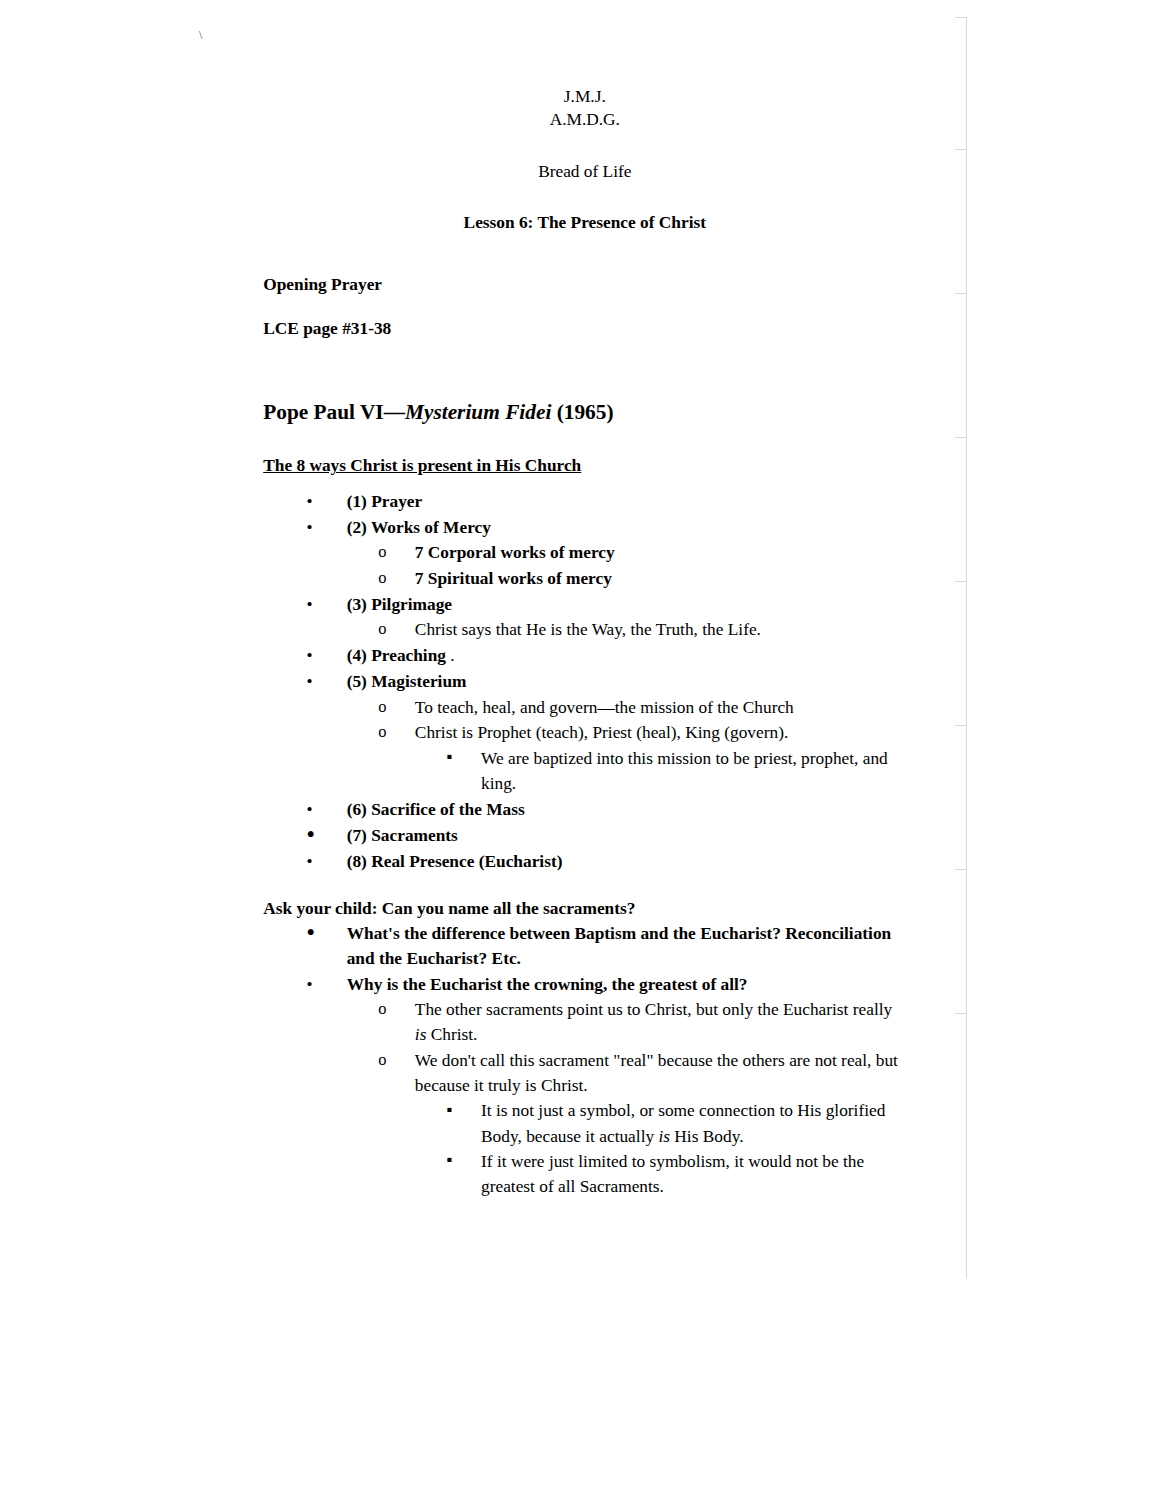\
J.M.J.
A.M.D.G.
Bread of Life
Lesson 6: The Presence of Christ
Opening Prayer
LCE page #31-38
Pope Paul VI—Mysterium Fidei (1965)
The 8 ways Christ is present in His Church
(1) Prayer
(2) Works of Mercy
7 Corporal works of mercy
7 Spiritual works of mercy
(3) Pilgrimage
Christ says that He is the Way, the Truth, the Life.
(4) Preaching .
(5) Magisterium
To teach, heal, and govern—the mission of the Church
Christ is Prophet (teach), Priest (heal), King (govern).
We are baptized into this mission to be priest, prophet, and king.
(6) Sacrifice of the Mass
(7) Sacraments
(8) Real Presence (Eucharist)
Ask your child: Can you name all the sacraments?
What's the difference between Baptism and the Eucharist? Reconciliation and the Eucharist? Etc.
Why is the Eucharist the crowning, the greatest of all?
The other sacraments point us to Christ, but only the Eucharist really is Christ.
We don't call this sacrament "real" because the others are not real, but because it truly is Christ.
It is not just a symbol, or some connection to His glorified Body, because it actually is His Body.
If it were just limited to symbolism, it would not be the greatest of all Sacraments.